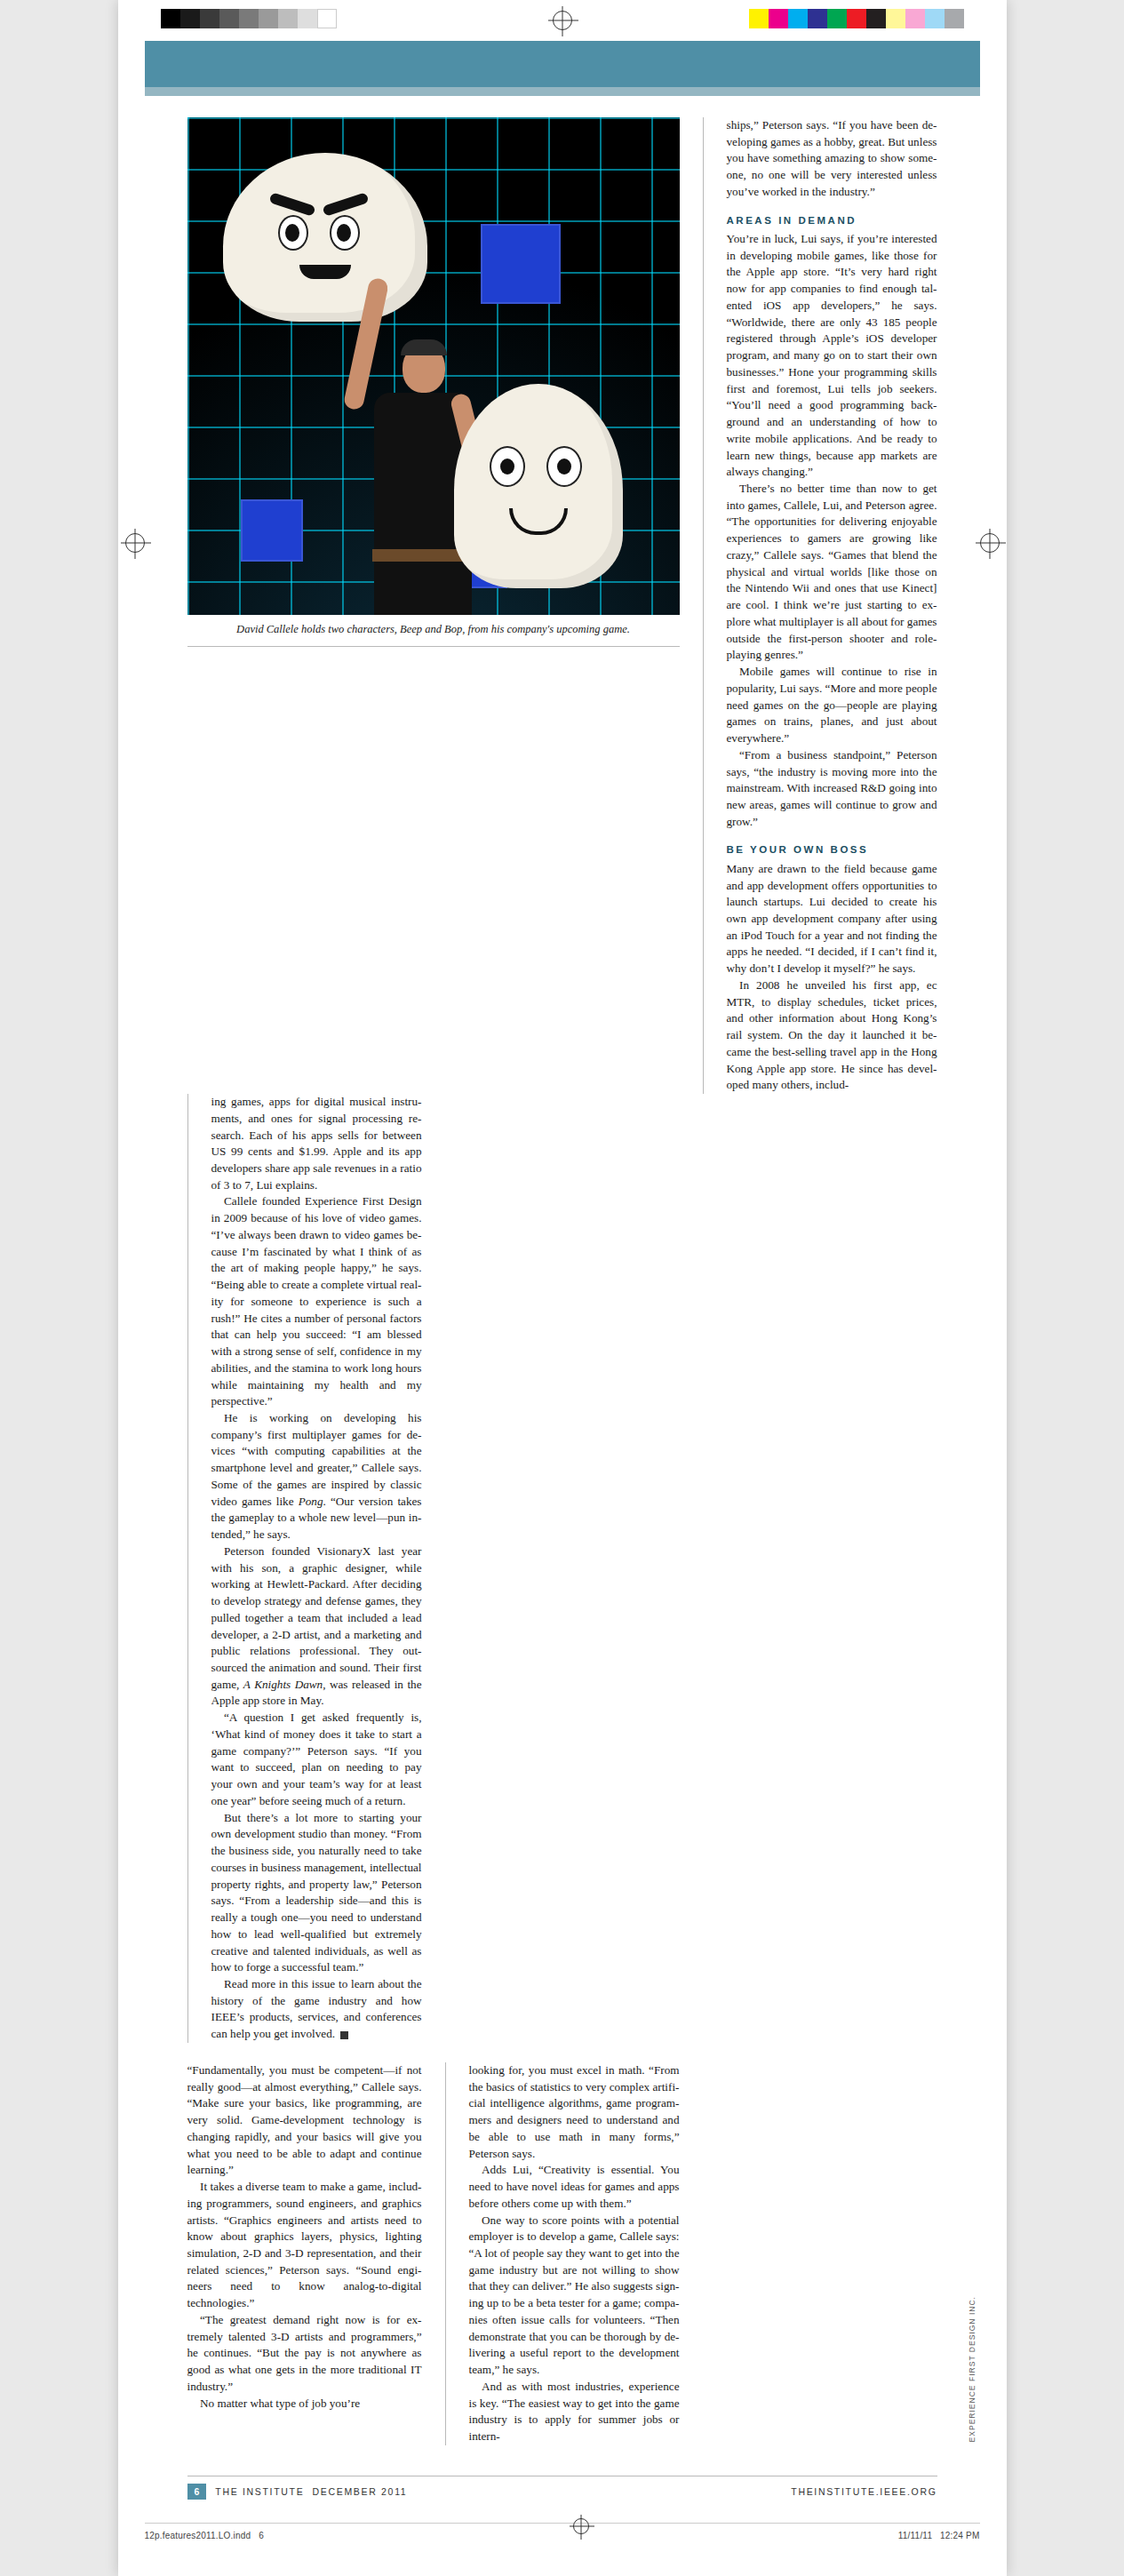David Callele holds two characters, Beep and Bop, from his company's upcoming game.
ships,” Peterson says. “If you have been developing games as a hobby, great. But unless you have something amazing to show someone, no one will be very interested unless you’ve worked in the industry.”
Areas in Demand
You’re in luck, Lui says, if you’re interested in developing mobile games, like those for the Apple app store. “It’s very hard right now for app companies to find enough talented iOS app developers,” he says. “Worldwide, there are only 43 185 people registered through Apple’s iOS developer program, and many go on to start their own businesses.” Hone your programming skills first and foremost, Lui tells job seekers. “You’ll need a good programming background and an understanding of how to write mobile applications. And be ready to learn new things, because app markets are always changing.”
There’s no better time than now to get into games, Callele, Lui, and Peterson agree. “The opportunities for delivering enjoyable experiences to gamers are growing like crazy,” Callele says. “Games that blend the physical and virtual worlds [like those on the Nintendo Wii and ones that use Kinect] are cool. I think we’re just starting to explore what multiplayer is all about for games outside the first-person shooter and role-playing genres.”
Mobile games will continue to rise in popularity, Lui says. “More and more people need games on the go—people are playing games on trains, planes, and just about everywhere.”
“From a business standpoint,” Peterson says, “the industry is moving more into the mainstream. With increased R&D going into new areas, games will continue to grow and grow.”
Be Your Own Boss
Many are drawn to the field because game and app development offers opportunities to launch startups. Lui decided to create his own app development company after using an iPod Touch for a year and not finding the apps he needed. “I decided, if I can’t find it, why don’t I develop it myself?” he says.
In 2008 he unveiled his first app, ec MTR, to display schedules, ticket prices, and other information about Hong Kong’s rail system. On the day it launched it became the best-selling travel app in the Hong Kong Apple app store. He since has developed many others, includ-
ing games, apps for digital musical instruments, and ones for signal processing research. Each of his apps sells for between US 99 cents and $1.99. Apple and its app developers share app sale revenues in a ratio of 3 to 7, Lui explains.
Callele founded Experience First Design in 2009 because of his love of video games. “I’ve always been drawn to video games because I’m fascinated by what I think of as the art of making people happy,” he says. “Being able to create a complete virtual reality for someone to experience is such a rush!” He cites a number of personal factors that can help you succeed: “I am blessed with a strong sense of self, confidence in my abilities, and the stamina to work long hours while maintaining my health and my perspective.”
He is working on developing his company’s first multiplayer games for devices “with computing capabilities at the smartphone level and greater,” Callele says. Some of the games are inspired by classic video games like Pong. “Our version takes the gameplay to a whole new level—pun intended,” he says.
Peterson founded VisionaryX last year with his son, a graphic designer, while working at Hewlett-Packard. After deciding to develop strategy and defense games, they pulled together a team that included a lead developer, a 2-D artist, and a marketing and public relations professional. They outsourced the animation and sound. Their first game, A Knights Dawn, was released in the Apple app store in May.
“A question I get asked frequently is, ‘What kind of money does it take to start a game company?’” Peterson says. “If you want to succeed, plan on needing to pay your own and your team’s way for at least one year” before seeing much of a return.
But there’s a lot more to starting your own development studio than money. “From the business side, you naturally need to take courses in business management, intellectual property rights, and property law,” Peterson says. “From a leadership side—and this is really a tough one—you need to understand how to lead well-qualified but extremely creative and talented individuals, as well as how to forge a successful team.”
Read more in this issue to learn about the history of the game industry and how IEEE’s products, services, and conferences can help you get involved.
“Fundamentally, you must be competent—if not really good—at almost everything,” Callele says. “Make sure your basics, like programming, are very solid. Game-development technology is changing rapidly, and your basics will give you what you need to be able to adapt and continue learning.”
It takes a diverse team to make a game, including programmers, sound engineers, and graphics artists. “Graphics engineers and artists need to know about graphics layers, physics, lighting simulation, 2-D and 3-D representation, and their related sciences,” Peterson says. “Sound engineers need to know analog-to-digital technologies.”
“The greatest demand right now is for extremely talented 3-D artists and programmers,” he continues. “But the pay is not anywhere as good as what one gets in the more traditional IT industry.”
No matter what type of job you’re
looking for, you must excel in math. “From the basics of statistics to very complex artificial intelligence algorithms, game programmers and designers need to understand and be able to use math in many forms,” Peterson says.
Adds Lui, “Creativity is essential. You need to have novel ideas for games and apps before others come up with them.”
One way to score points with a potential employer is to develop a game, Callele says: “A lot of people say they want to get into the game industry but are not willing to show that they can deliver.” He also suggests signing up to be a beta tester for a game; companies often issue calls for volunteers. “Then demonstrate that you can be thorough by delivering a useful report to the development team,” he says.
And as with most industries, experience is key. “The easiest way to get into the game industry is to apply for summer jobs or intern-
Experience First Design Inc.
6 The Institute December 2011
theinstitute.ieee.org
12p.features2011.LO.indd 6
11/11/11 12:24 PM